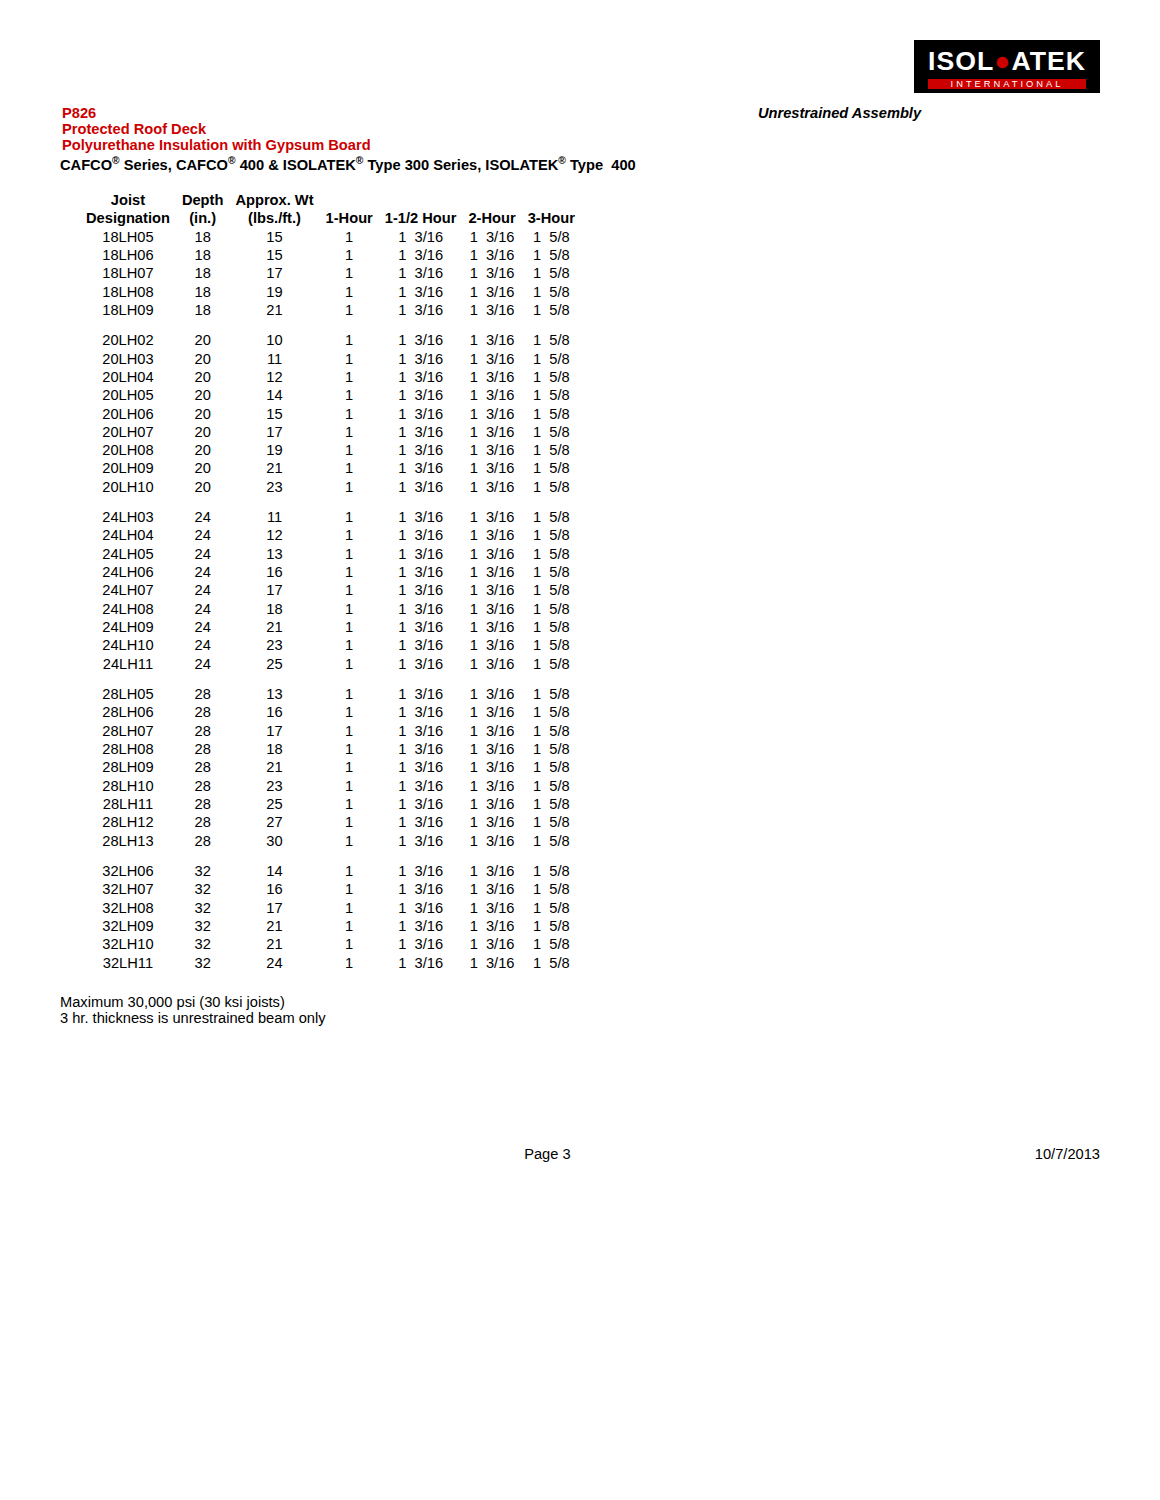ISOL●ATEKINTERNATIONAL
| P826 Protected Roof Deck Polyurethane Insulation with Gypsum Board | Unrestrained Assembly |
CAFCO® Series, CAFCO® 400 & ISOLATEK® Type 300 Series, ISOLATEK® Type 400
| Joist | Depth | Approx. Wt | | | | |
| --- | --- | --- | --- | --- | --- | --- |
| Designation | (in.) | (lbs./ft.) | 1-Hour | 1-1/2 Hour | 2-Hour | 3-Hour |
| 18LH05 | 18 | 15 | 1 | 1 3/16 | 1 3/16 | 1 5/8 |
| 18LH06 | 18 | 15 | 1 | 1 3/16 | 1 3/16 | 1 5/8 |
| 18LH07 | 18 | 17 | 1 | 1 3/16 | 1 3/16 | 1 5/8 |
| 18LH08 | 18 | 19 | 1 | 1 3/16 | 1 3/16 | 1 5/8 |
| 18LH09 | 18 | 21 | 1 | 1 3/16 | 1 3/16 | 1 5/8 |
| 20LH02 | 20 | 10 | 1 | 1 3/16 | 1 3/16 | 1 5/8 |
| 20LH03 | 20 | 11 | 1 | 1 3/16 | 1 3/16 | 1 5/8 |
| 20LH04 | 20 | 12 | 1 | 1 3/16 | 1 3/16 | 1 5/8 |
| 20LH05 | 20 | 14 | 1 | 1 3/16 | 1 3/16 | 1 5/8 |
| 20LH06 | 20 | 15 | 1 | 1 3/16 | 1 3/16 | 1 5/8 |
| 20LH07 | 20 | 17 | 1 | 1 3/16 | 1 3/16 | 1 5/8 |
| 20LH08 | 20 | 19 | 1 | 1 3/16 | 1 3/16 | 1 5/8 |
| 20LH09 | 20 | 21 | 1 | 1 3/16 | 1 3/16 | 1 5/8 |
| 20LH10 | 20 | 23 | 1 | 1 3/16 | 1 3/16 | 1 5/8 |
| 24LH03 | 24 | 11 | 1 | 1 3/16 | 1 3/16 | 1 5/8 |
| 24LH04 | 24 | 12 | 1 | 1 3/16 | 1 3/16 | 1 5/8 |
| 24LH05 | 24 | 13 | 1 | 1 3/16 | 1 3/16 | 1 5/8 |
| 24LH06 | 24 | 16 | 1 | 1 3/16 | 1 3/16 | 1 5/8 |
| 24LH07 | 24 | 17 | 1 | 1 3/16 | 1 3/16 | 1 5/8 |
| 24LH08 | 24 | 18 | 1 | 1 3/16 | 1 3/16 | 1 5/8 |
| 24LH09 | 24 | 21 | 1 | 1 3/16 | 1 3/16 | 1 5/8 |
| 24LH10 | 24 | 23 | 1 | 1 3/16 | 1 3/16 | 1 5/8 |
| 24LH11 | 24 | 25 | 1 | 1 3/16 | 1 3/16 | 1 5/8 |
| 28LH05 | 28 | 13 | 1 | 1 3/16 | 1 3/16 | 1 5/8 |
| 28LH06 | 28 | 16 | 1 | 1 3/16 | 1 3/16 | 1 5/8 |
| 28LH07 | 28 | 17 | 1 | 1 3/16 | 1 3/16 | 1 5/8 |
| 28LH08 | 28 | 18 | 1 | 1 3/16 | 1 3/16 | 1 5/8 |
| 28LH09 | 28 | 21 | 1 | 1 3/16 | 1 3/16 | 1 5/8 |
| 28LH10 | 28 | 23 | 1 | 1 3/16 | 1 3/16 | 1 5/8 |
| 28LH11 | 28 | 25 | 1 | 1 3/16 | 1 3/16 | 1 5/8 |
| 28LH12 | 28 | 27 | 1 | 1 3/16 | 1 3/16 | 1 5/8 |
| 28LH13 | 28 | 30 | 1 | 1 3/16 | 1 3/16 | 1 5/8 |
| 32LH06 | 32 | 14 | 1 | 1 3/16 | 1 3/16 | 1 5/8 |
| 32LH07 | 32 | 16 | 1 | 1 3/16 | 1 3/16 | 1 5/8 |
| 32LH08 | 32 | 17 | 1 | 1 3/16 | 1 3/16 | 1 5/8 |
| 32LH09 | 32 | 21 | 1 | 1 3/16 | 1 3/16 | 1 5/8 |
| 32LH10 | 32 | 21 | 1 | 1 3/16 | 1 3/16 | 1 5/8 |
| 32LH11 | 32 | 24 | 1 | 1 3/16 | 1 3/16 | 1 5/8 |
Maximum 30,000 psi (30 ksi joists)
3 hr. thickness is unrestrained beam only
Page 3
10/7/2013